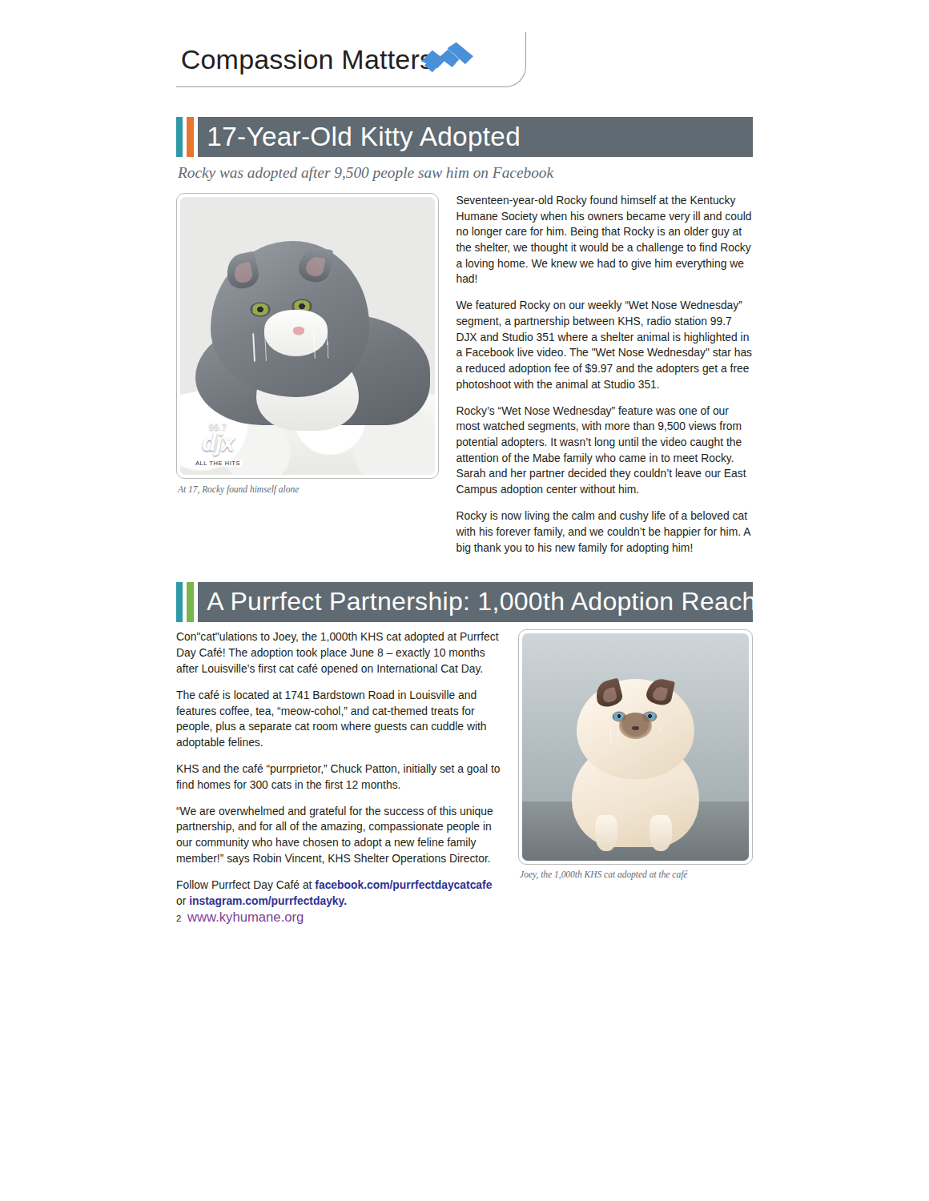Compassion Matters
17-Year-Old Kitty Adopted
Rocky was adopted after 9,500 people saw him on Facebook
99.7
djx
ALL THE HITS
At 17, Rocky found himself alone
Seventeen-year-old Rocky found himself at the Kentucky Humane Society when his owners became very ill and could no longer care for him. Being that Rocky is an older guy at the shelter, we thought it would be a challenge to find Rocky a loving home. We knew we had to give him everything we had!
We featured Rocky on our weekly “Wet Nose Wednesday” segment, a partnership between KHS, radio station 99.7 DJX and Studio 351 where a shelter animal is highlighted in a Facebook live video. The "Wet Nose Wednesday" star has a reduced adoption fee of $9.97 and the adopters get a free photoshoot with the animal at Studio 351.
Rocky’s “Wet Nose Wednesday” feature was one of our most watched segments, with more than 9,500 views from potential adopters. It wasn’t long until the video caught the attention of the Mabe family who came in to meet Rocky. Sarah and her partner decided they couldn’t leave our East Campus adoption center without him.
Rocky is now living the calm and cushy life of a beloved cat with his forever family, and we couldn’t be happier for him. A big thank you to his new family for adopting him!
A Purrfect Partnership: 1,000th Adoption Reached
Con"cat"ulations to Joey, the 1,000th KHS cat adopted at Purrfect Day Café! The adoption took place June 8 – exactly 10 months after Louisville’s first cat café opened on International Cat Day.
The café is located at 1741 Bardstown Road in Louisville and features coffee, tea, “meow-cohol,” and cat-themed treats for people, plus a separate cat room where guests can cuddle with adoptable felines.
KHS and the café “purrprietor,” Chuck Patton, initially set a goal to find homes for 300 cats in the first 12 months.
“We are overwhelmed and grateful for the success of this unique partnership, and for all of the amazing, compassionate people in our community who have chosen to adopt a new feline family member!” says Robin Vincent, KHS Shelter Operations Director.
Follow Purrfect Day Café at facebook.com/purrfectdaycatcafe or instagram.com/purrfectdayky.
Joey, the 1,000th KHS cat adopted at the café
2 www.kyhumane.org